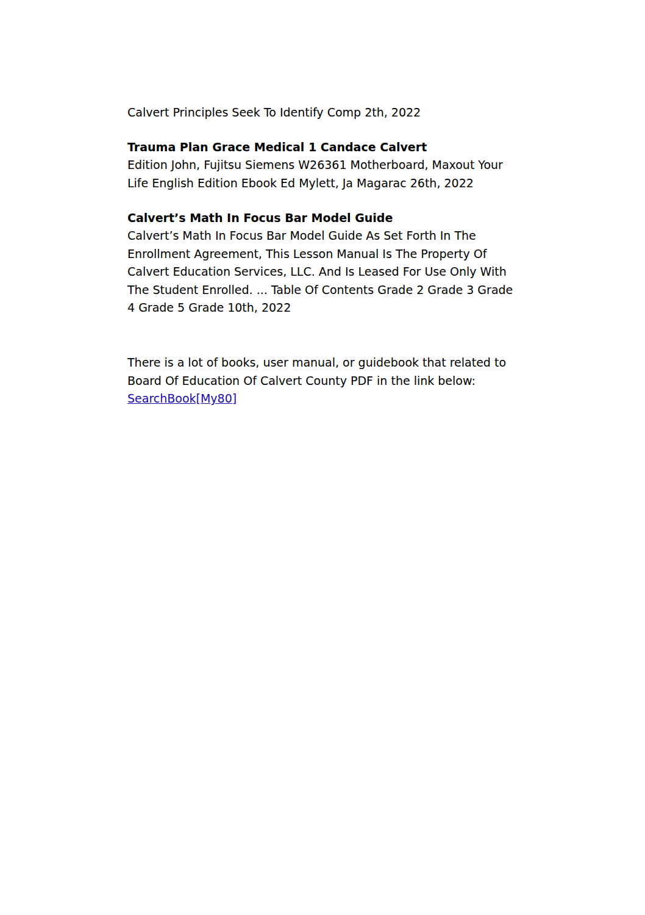Calvert Principles Seek To Identify Comp 2th, 2022
Trauma Plan Grace Medical 1 Candace Calvert
Edition John, Fujitsu Siemens W26361 Motherboard, Maxout Your Life English Edition Ebook Ed Mylett, Ja Magarac 26th, 2022
Calvert’s Math In Focus Bar Model Guide
Calvert’s Math In Focus Bar Model Guide As Set Forth In The Enrollment Agreement, This Lesson Manual Is The Property Of Calvert Education Services, LLC. And Is Leased For Use Only With The Student Enrolled. ... Table Of Contents Grade 2 Grade 3 Grade 4 Grade 5 Grade 10th, 2022
There is a lot of books, user manual, or guidebook that related to Board Of Education Of Calvert County PDF in the link below:
SearchBook[My80]